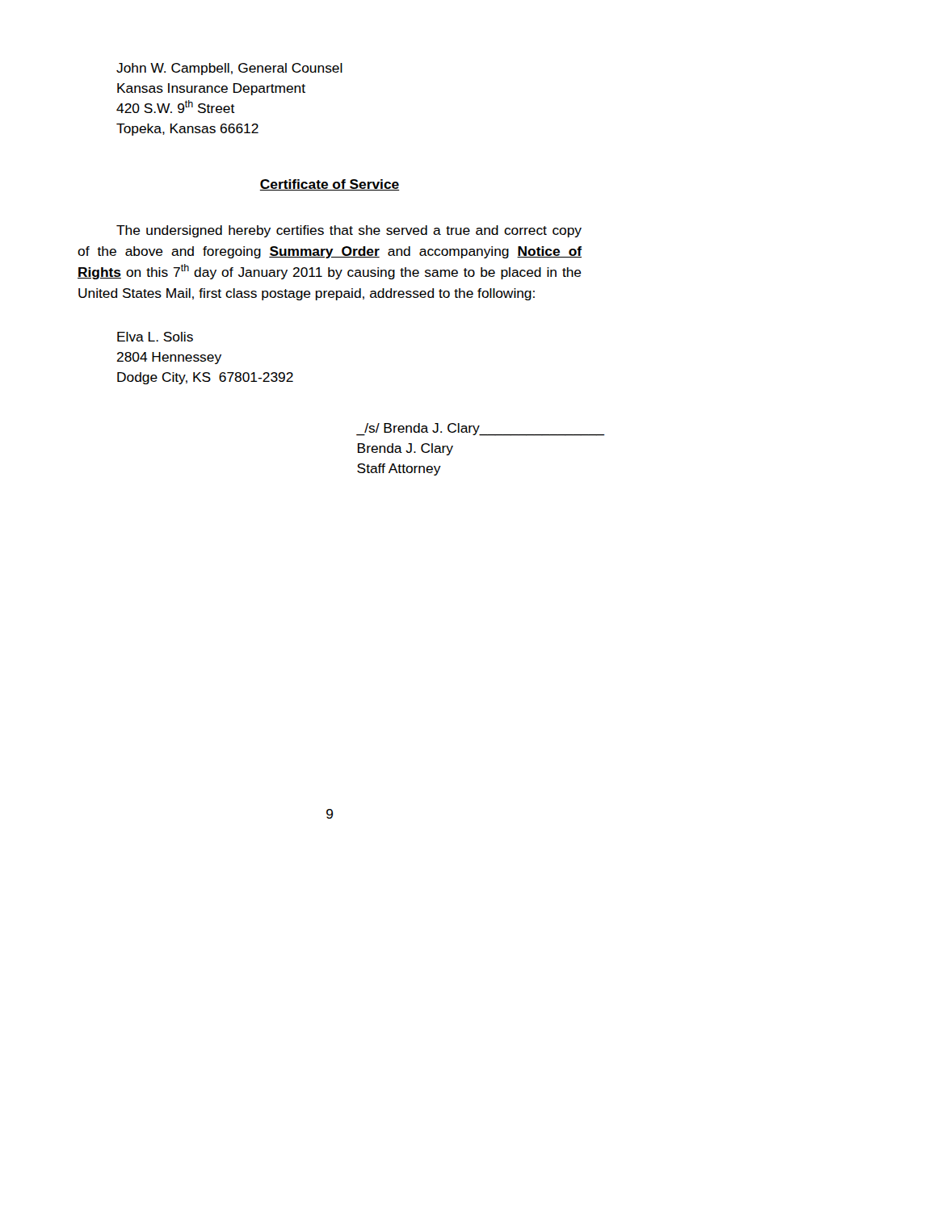John W. Campbell, General Counsel
Kansas Insurance Department
420 S.W. 9th Street
Topeka, Kansas 66612
Certificate of Service
The undersigned hereby certifies that she served a true and correct copy of the above and foregoing Summary Order and accompanying Notice of Rights on this 7th day of January 2011 by causing the same to be placed in the United States Mail, first class postage prepaid, addressed to the following:
Elva L. Solis
2804 Hennessey
Dodge City, KS 67801-2392
_/s/ Brenda J. Clary________________
Brenda J. Clary
Staff Attorney
9